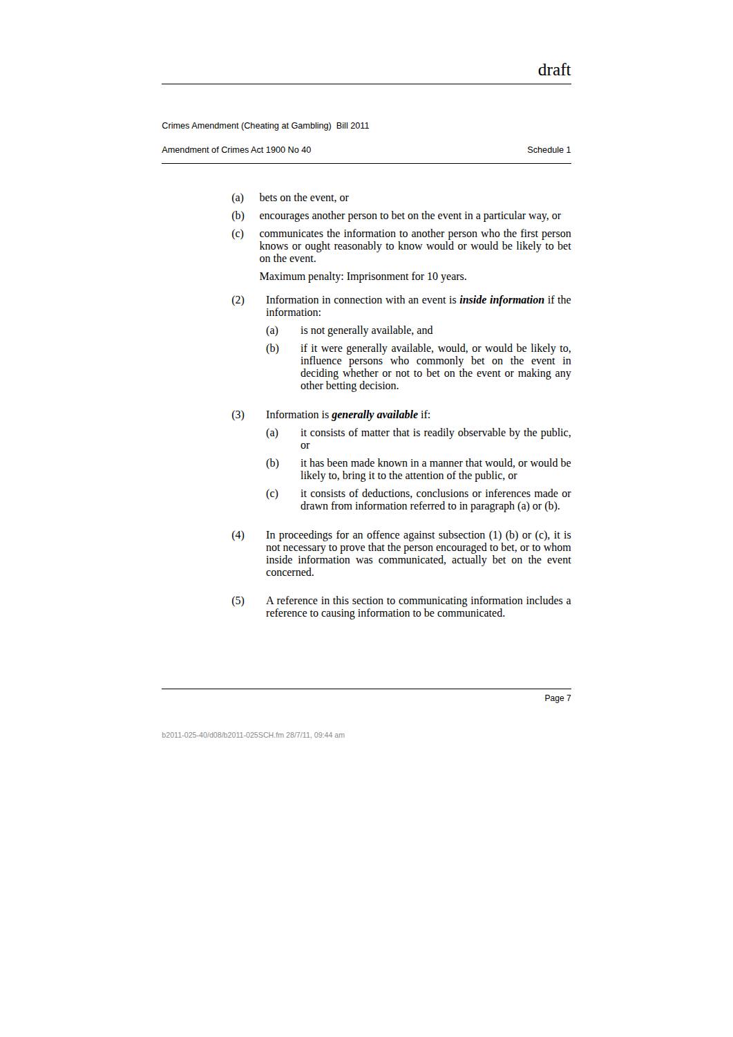draft
Crimes Amendment (Cheating at Gambling) Bill 2011
Amendment of Crimes Act 1900 No 40 Schedule 1
(a) bets on the event, or
(b) encourages another person to bet on the event in a particular way, or
(c) communicates the information to another person who the first person knows or ought reasonably to know would or would be likely to bet on the event.
Maximum penalty: Imprisonment for 10 years.
(2)
Information in connection with an event is inside information if the information:
(a) is not generally available, and
(b) if it were generally available, would, or would be likely to, influence persons who commonly bet on the event in deciding whether or not to bet on the event or making any other betting decision.
(3)
Information is generally available if:
(a) it consists of matter that is readily observable by the public, or
(b) it has been made known in a manner that would, or would be likely to, bring it to the attention of the public, or
(c) it consists of deductions, conclusions or inferences made or drawn from information referred to in paragraph (a) or (b).
(4)
In proceedings for an offence against subsection (1) (b) or (c), it is not necessary to prove that the person encouraged to bet, or to whom inside information was communicated, actually bet on the event concerned.
(5)
A reference in this section to communicating information includes a reference to causing information to be communicated.
Page 7
b2011-025-40/d08/b2011-025SCH.fm 28/7/11, 09:44 am